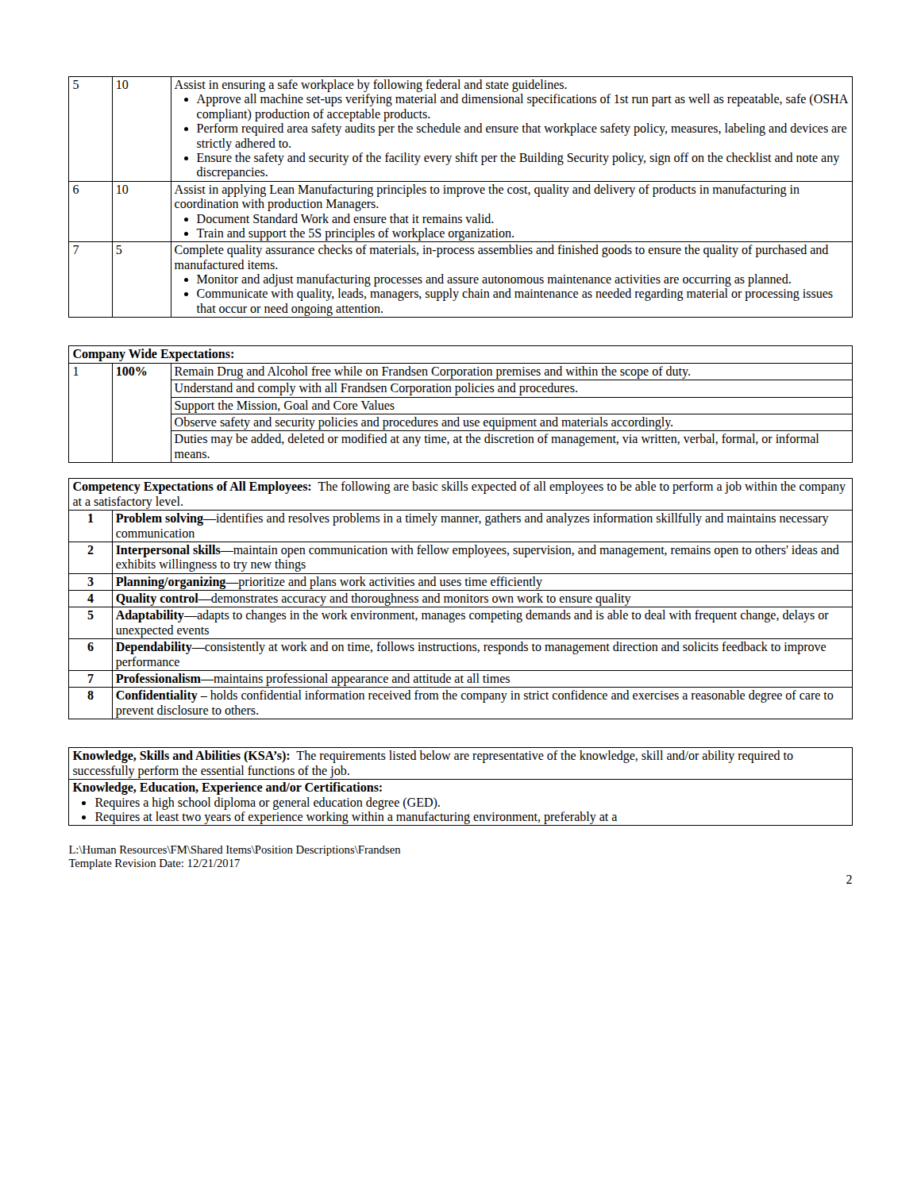| 5 | 10 | Assist in ensuring a safe workplace by following federal and state guidelines. Approve all machine set-ups verifying material and dimensional specifications of 1st run part as well as repeatable, safe (OSHA compliant) production of acceptable products. Perform required area safety audits per the schedule and ensure that workplace safety policy, measures, labeling and devices are strictly adhered to. Ensure the safety and security of the facility every shift per the Building Security policy, sign off on the checklist and note any discrepancies. |
| 6 | 10 | Assist in applying Lean Manufacturing principles to improve the cost, quality and delivery of products in manufacturing in coordination with production Managers. Document Standard Work and ensure that it remains valid. Train and support the 5S principles of workplace organization. |
| 7 | 5 | Complete quality assurance checks of materials, in-process assemblies and finished goods to ensure the quality of purchased and manufactured items. Monitor and adjust manufacturing processes and assure autonomous maintenance activities are occurring as planned. Communicate with quality, leads, managers, supply chain and maintenance as needed regarding material or processing issues that occur or need ongoing attention. |
| Company Wide Expectations: |
| 1 | 100% | / Remain Drug and Alcohol free while on Frandsen Corporation premises and within the scope of duty. / / Understand and comply with all Frandsen Corporation policies and procedures. / / Support the Mission, Goal and Core Values / / Observe safety and security policies and procedures and use equipment and materials accordingly. / / Duties may be added, deleted or modified at any time, at the discretion of management, via written, verbal, formal, or informal means. / |
| Competency Expectations of All Employees: The following are basic skills expected of all employees to be able to perform a job within the company at a satisfactory level. |
| 1 | Problem solving —identifies and resolves problems in a timely manner, gathers and analyzes information skillfully and maintains necessary communication |
| 2 | Interpersonal skills —maintain open communication with fellow employees, supervision, and management, remains open to others' ideas and exhibits willingness to try new things |
| 3 | Planning/organizing —prioritize and plans work activities and uses time efficiently |
| 4 | Quality control —demonstrates accuracy and thoroughness and monitors own work to ensure quality |
| 5 | Adaptability —adapts to changes in the work environment, manages competing demands and is able to deal with frequent change, delays or unexpected events |
| 6 | Dependability —consistently at work and on time, follows instructions, responds to management direction and solicits feedback to improve performance |
| 7 | Professionalism —maintains professional appearance and attitude at all times |
| 8 | Confidentiality – holds confidential information received from the company in strict confidence and exercises a reasonable degree of care to prevent disclosure to others. |
| Knowledge, Skills and Abilities (KSA’s): The requirements listed below are representative of the knowledge, skill and/or ability required to successfully perform the essential functions of the job. |
| Knowledge, Education, Experience and/or Certifications: Requires a high school diploma or general education degree (GED). Requires at least two years of experience working within a manufacturing environment, preferably at a |
L:\Human Resources\FM\Shared Items\Position Descriptions\Frandsen
Template Revision Date: 12/21/2017
2